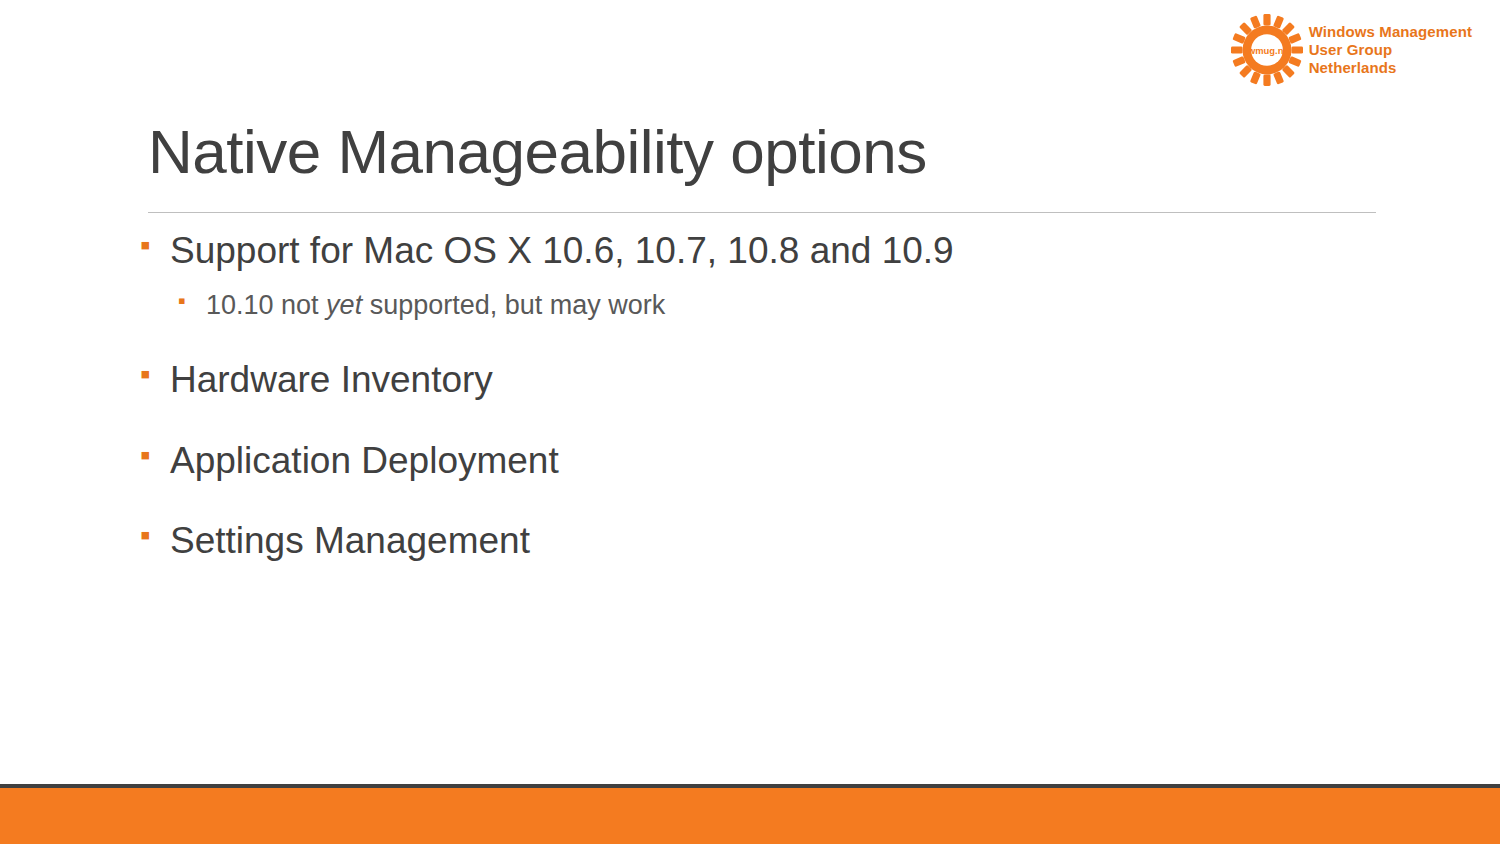wmug.nl
Windows Management
User Group
Netherlands
Native Manageability options
Support for Mac OS X 10.6, 10.7, 10.8 and 10.9
10.10 not yet supported, but may work
Hardware Inventory
Application Deployment
Settings Management